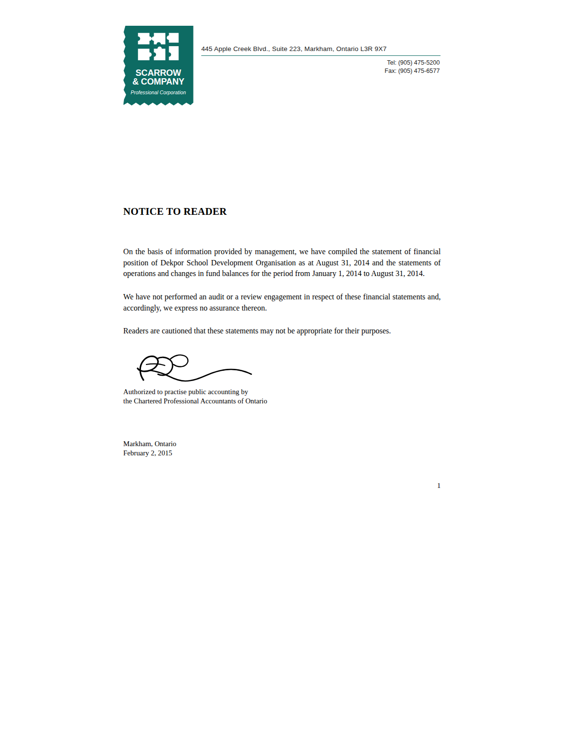SCARROW
& COMPANY
Professional Corporation
445 Apple Creek Blvd., Suite 223, Markham, Ontario L3R 9X7
Tel: (905) 475-5200
Fax: (905) 475-6577
NOTICE TO READER
On the basis of information provided by management, we have compiled the statement of financial position of Dekpor School Development Organisation as at August 31, 2014 and the statements of operations and changes in fund balances for the period from January 1, 2014 to August 31, 2014.
We have not performed an audit or a review engagement in respect of these financial statements and, accordingly, we express no assurance thereon.
Readers are cautioned that these statements may not be appropriate for their purposes.
Authorized to practise public accounting by
the Chartered Professional Accountants of Ontario
Markham, Ontario
February 2, 2015
1